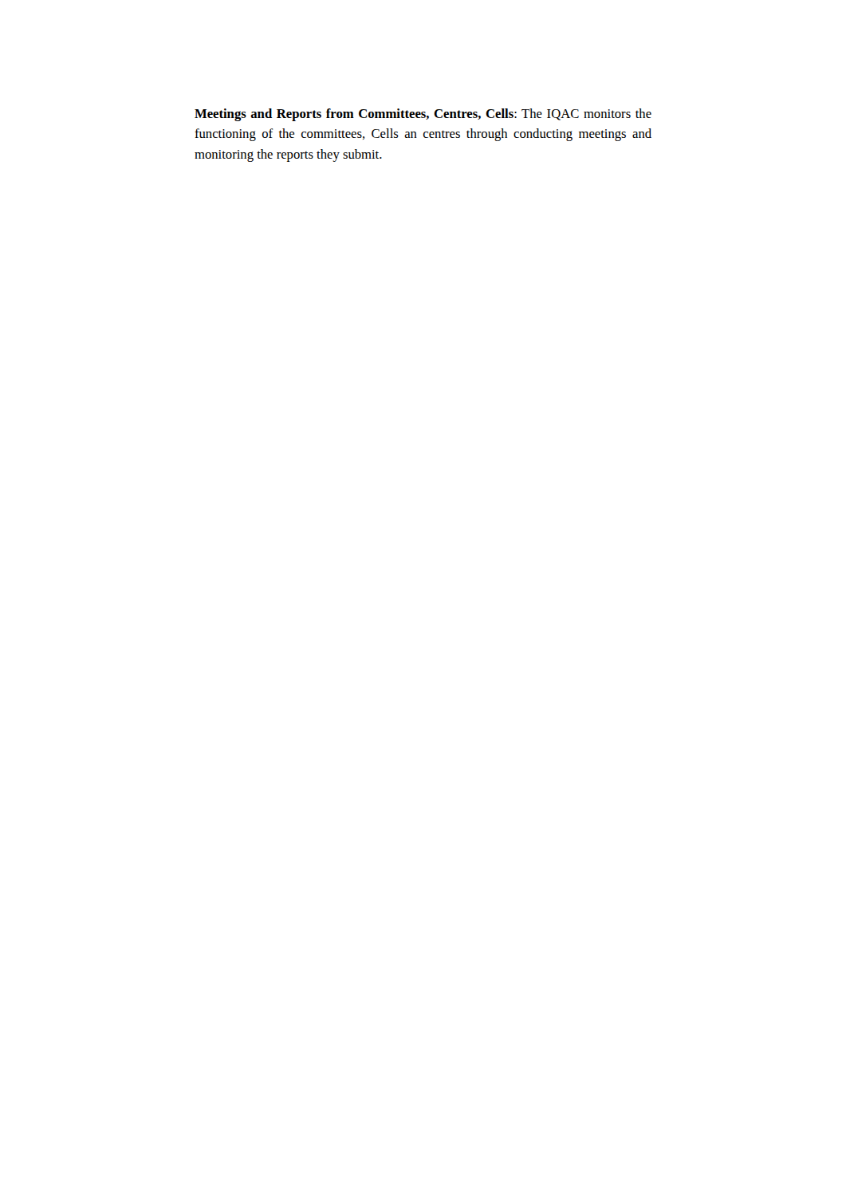Meetings and Reports from Committees, Centres, Cells: The IQAC monitors the functioning of the committees, Cells an centres through conducting meetings and monitoring the reports they submit.